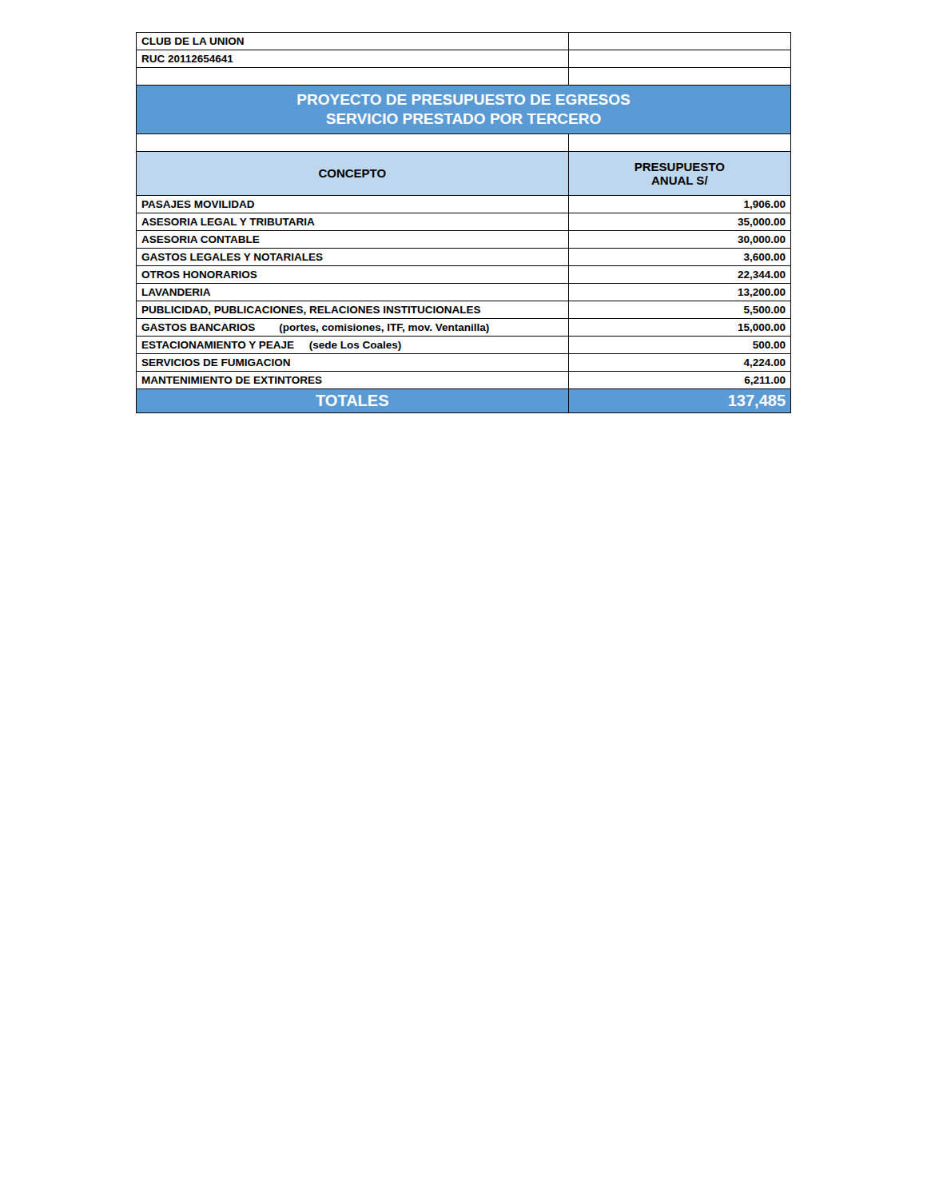| CLUB DE LA UNION | |
| RUC 20112654641 | |
| PROYECTO DE PRESUPUESTO DE EGRESOS SERVICIO PRESTADO POR TERCERO |
| CONCEPTO | PRESUPUESTO ANUAL S/ |
| PASAJES MOVILIDAD | 1,906.00 |
| ASESORIA LEGAL Y TRIBUTARIA | 35,000.00 |
| ASESORIA CONTABLE | 30,000.00 |
| GASTOS LEGALES Y NOTARIALES | 3,600.00 |
| OTROS HONORARIOS | 22,344.00 |
| LAVANDERIA | 13,200.00 |
| PUBLICIDAD, PUBLICACIONES, RELACIONES INSTITUCIONALES | 5,500.00 |
| GASTOS BANCARIOS (portes, comisiones, ITF, mov. Ventanilla) | 15,000.00 |
| ESTACIONAMIENTO Y PEAJE (sede Los Coales) | 500.00 |
| SERVICIOS DE FUMIGACION | 4,224.00 |
| MANTENIMIENTO DE EXTINTORES | 6,211.00 |
| TOTALES | 137,485 |